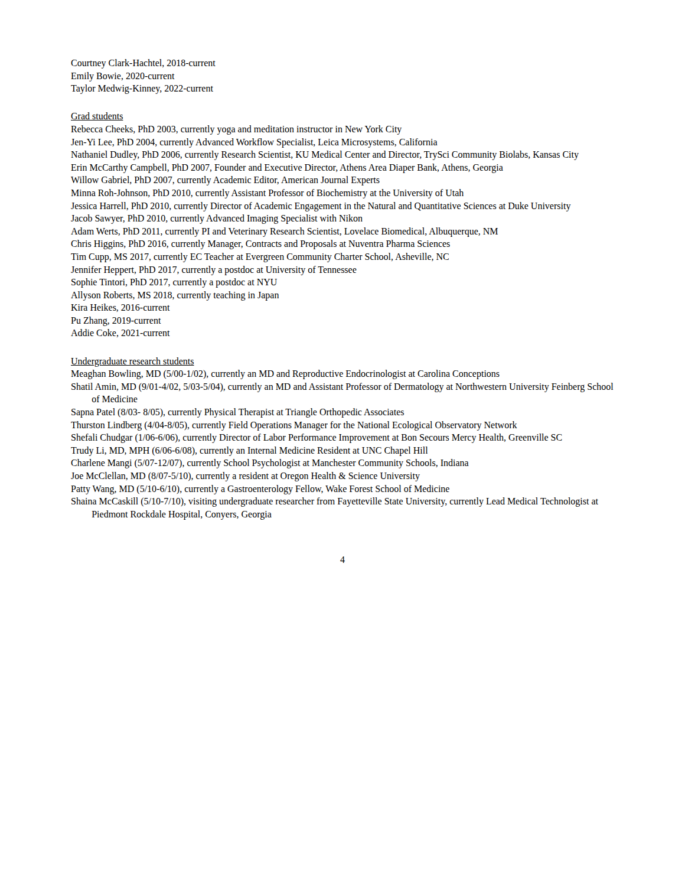Courtney Clark-Hachtel, 2018-current
Emily Bowie, 2020-current
Taylor Medwig-Kinney, 2022-current
Grad students
Rebecca Cheeks, PhD 2003, currently yoga and meditation instructor in New York City
Jen-Yi Lee, PhD 2004, currently Advanced Workflow Specialist, Leica Microsystems, California
Nathaniel Dudley, PhD 2006, currently Research Scientist, KU Medical Center and Director, TrySci Community Biolabs, Kansas City
Erin McCarthy Campbell, PhD 2007, Founder and Executive Director, Athens Area Diaper Bank, Athens, Georgia
Willow Gabriel, PhD 2007, currently Academic Editor, American Journal Experts
Minna Roh-Johnson, PhD 2010, currently Assistant Professor of Biochemistry at the University of Utah
Jessica Harrell, PhD 2010, currently Director of Academic Engagement in the Natural and Quantitative Sciences at Duke University
Jacob Sawyer, PhD 2010, currently Advanced Imaging Specialist with Nikon
Adam Werts, PhD 2011, currently PI and Veterinary Research Scientist, Lovelace Biomedical, Albuquerque, NM
Chris Higgins, PhD 2016, currently Manager, Contracts and Proposals at Nuventra Pharma Sciences
Tim Cupp, MS 2017, currently EC Teacher at Evergreen Community Charter School, Asheville, NC
Jennifer Heppert, PhD 2017, currently a postdoc at University of Tennessee
Sophie Tintori, PhD 2017, currently a postdoc at NYU
Allyson Roberts, MS 2018, currently teaching in Japan
Kira Heikes, 2016-current
Pu Zhang, 2019-current
Addie Coke, 2021-current
Undergraduate research students
Meaghan Bowling, MD (5/00-1/02), currently an MD and Reproductive Endocrinologist at Carolina Conceptions
Shatil Amin, MD (9/01-4/02, 5/03-5/04), currently an MD and Assistant Professor of Dermatology at Northwestern University Feinberg School of Medicine
Sapna Patel (8/03- 8/05), currently Physical Therapist at Triangle Orthopedic Associates
Thurston Lindberg (4/04-8/05), currently Field Operations Manager for the National Ecological Observatory Network
Shefali Chudgar (1/06-6/06), currently Director of Labor Performance Improvement at Bon Secours Mercy Health, Greenville SC
Trudy Li, MD, MPH (6/06-6/08), currently an Internal Medicine Resident at UNC Chapel Hill
Charlene Mangi (5/07-12/07), currently School Psychologist at Manchester Community Schools, Indiana
Joe McClellan, MD (8/07-5/10), currently a resident at Oregon Health & Science University
Patty Wang, MD (5/10-6/10), currently a Gastroenterology Fellow, Wake Forest School of Medicine
Shaina McCaskill (5/10-7/10), visiting undergraduate researcher from Fayetteville State University, currently Lead Medical Technologist at Piedmont Rockdale Hospital, Conyers, Georgia
4